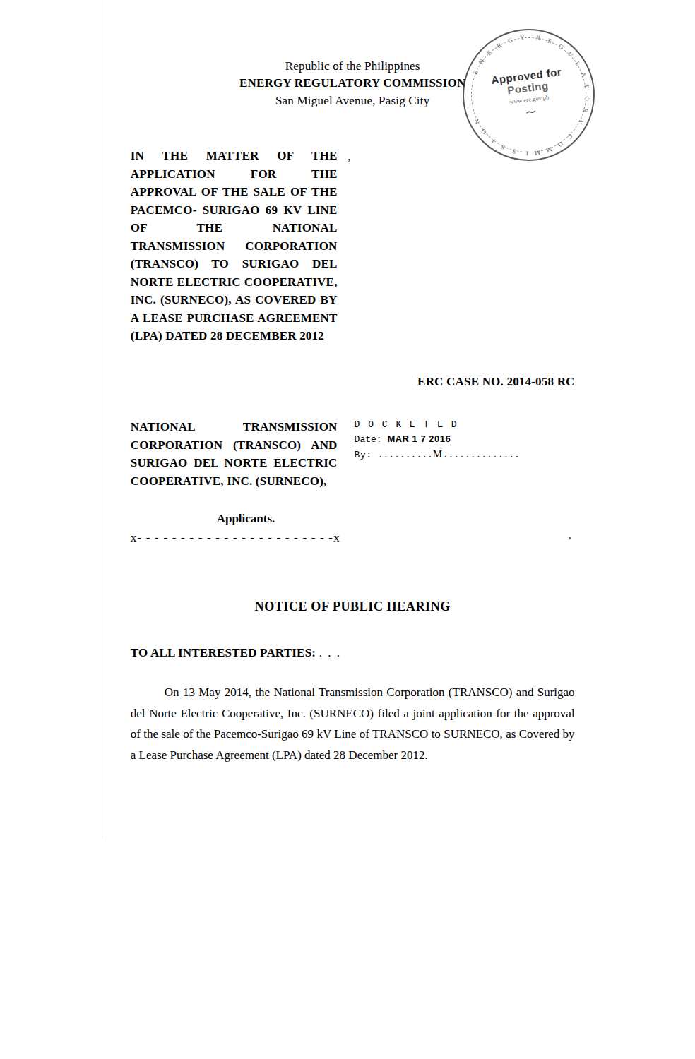E N E R G Y R E G U L A T O R Y C O M M I S S I O N
Approved for
Posting
www.erc.gov.ph
∼
Republic of the Philippines
Energy Regulatory Commission
San Miguel Avenue, Pasig City
In the matter of the application for the approval of the sale of the Pacemco- Surigao 69 kV line of the National Transmission Corporation (TRANSCO) to Surigao del Norte Electric Cooperative, Inc. (SURNECO), as covered by a Lease Purchase Agreement (LPA) dated 28 December 2012
,
ERC CASE NO. 2014-058 RC
National Transmission Corporation (TRANSCO) and Surigao del Norte Electric Cooperative, Inc. (SURNECO),
D O C K E T E D
Date: MAR 1 7 2016
By: .......... M..............
Applicants.
x- - - - - - - - - - - - - - - - - - - - - - -x
’
NOTICE OF PUBLIC HEARING
TO ALL INTERESTED PARTIES: . . .
On 13 May 2014, the National Transmission Corporation (TRANSCO) and Surigao del Norte Electric Cooperative, Inc. (SURNECO) filed a joint application for the approval of the sale of the Pacemco-Surigao 69 kV Line of TRANSCO to SURNECO, as Covered by a Lease Purchase Agreement (LPA) dated 28 December 2012.